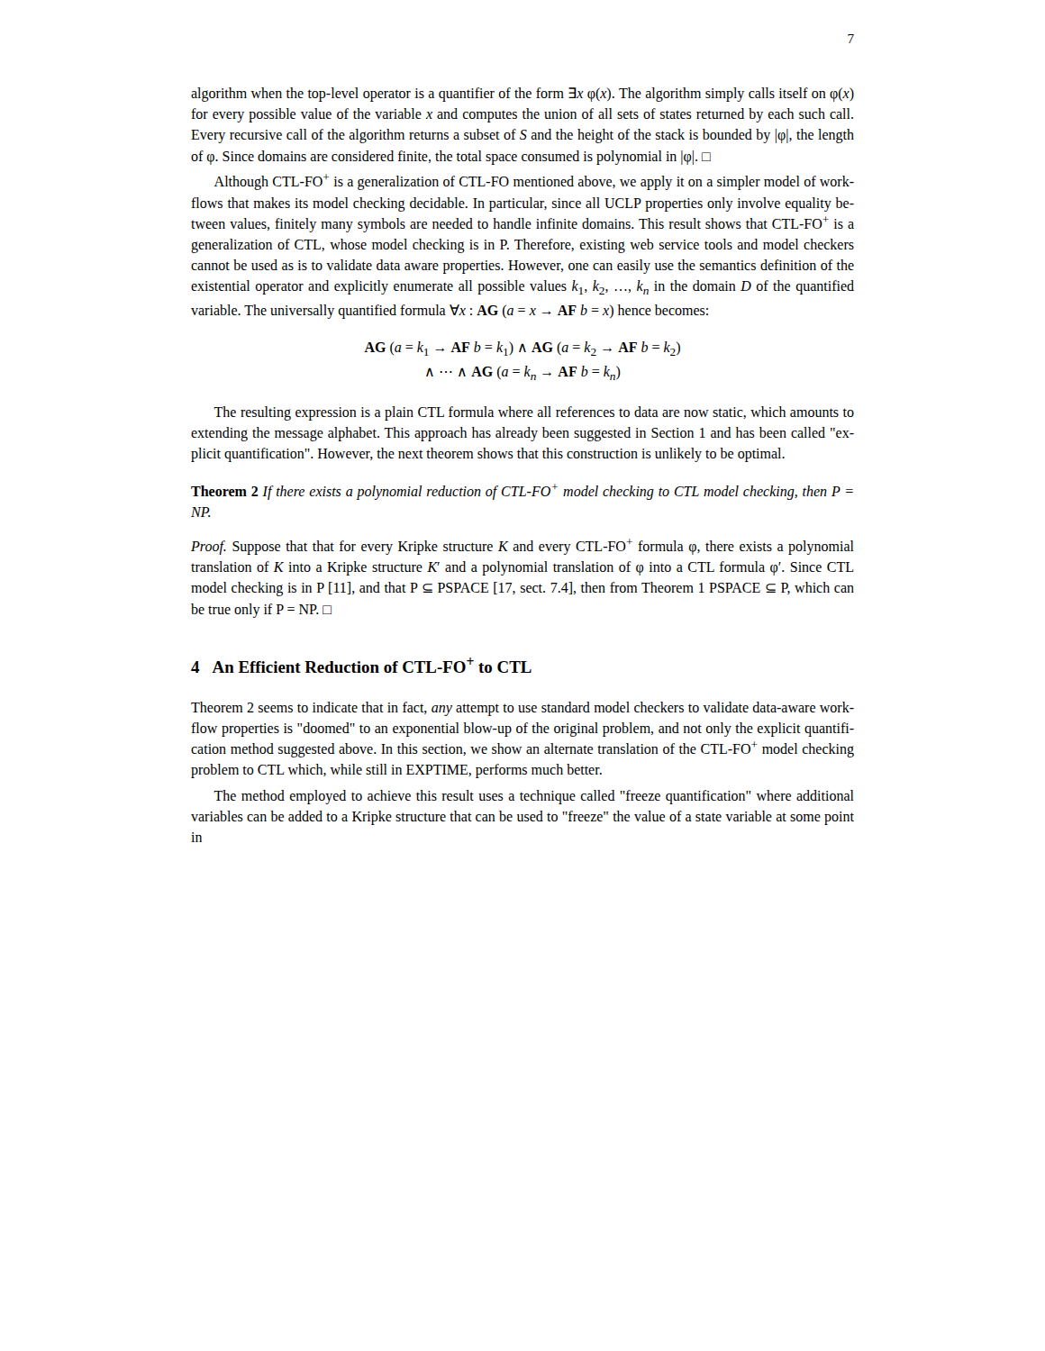7
algorithm when the top-level operator is a quantifier of the form ∃x φ(x). The algorithm simply calls itself on φ(x) for every possible value of the variable x and computes the union of all sets of states returned by each such call. Every recursive call of the algorithm returns a subset of S and the height of the stack is bounded by |φ|, the length of φ. Since domains are considered finite, the total space consumed is polynomial in |φ|. □
Although CTL-FO+ is a generalization of CTL-FO mentioned above, we apply it on a simpler model of workflows that makes its model checking decidable. In particular, since all UCLP properties only involve equality between values, finitely many symbols are needed to handle infinite domains. This result shows that CTL-FO+ is a generalization of CTL, whose model checking is in P. Therefore, existing web service tools and model checkers cannot be used as is to validate data aware properties. However, one can easily use the semantics definition of the existential operator and explicitly enumerate all possible values k1, k2, …, kn in the domain D of the quantified variable. The universally quantified formula ∀x : AG (a = x → AF b = x) hence becomes:
AG (a = k1 → AF b = k1) ∧ AG (a = k2 → AF b = k2)
∧ ⋯ ∧ AG (a = kn → AF b = kn)
The resulting expression is a plain CTL formula where all references to data are now static, which amounts to extending the message alphabet. This approach has already been suggested in Section 1 and has been called "explicit quantification". However, the next theorem shows that this construction is unlikely to be optimal.
Theorem 2 If there exists a polynomial reduction of CTL-FO+ model checking to CTL model checking, then P = NP.
Proof. Suppose that that for every Kripke structure K and every CTL-FO+ formula φ, there exists a polynomial translation of K into a Kripke structure K′ and a polynomial translation of φ into a CTL formula φ′. Since CTL model checking is in P [11], and that P ⊆ PSPACE [17, sect. 7.4], then from Theorem 1 PSPACE ⊆ P, which can be true only if P = NP. □
4 An Efficient Reduction of CTL-FO+ to CTL
Theorem 2 seems to indicate that in fact, any attempt to use standard model checkers to validate data-aware workflow properties is "doomed" to an exponential blow-up of the original problem, and not only the explicit quantification method suggested above. In this section, we show an alternate translation of the CTL-FO+ model checking problem to CTL which, while still in EXPTIME, performs much better.
The method employed to achieve this result uses a technique called "freeze quantification" where additional variables can be added to a Kripke structure that can be used to "freeze" the value of a state variable at some point in